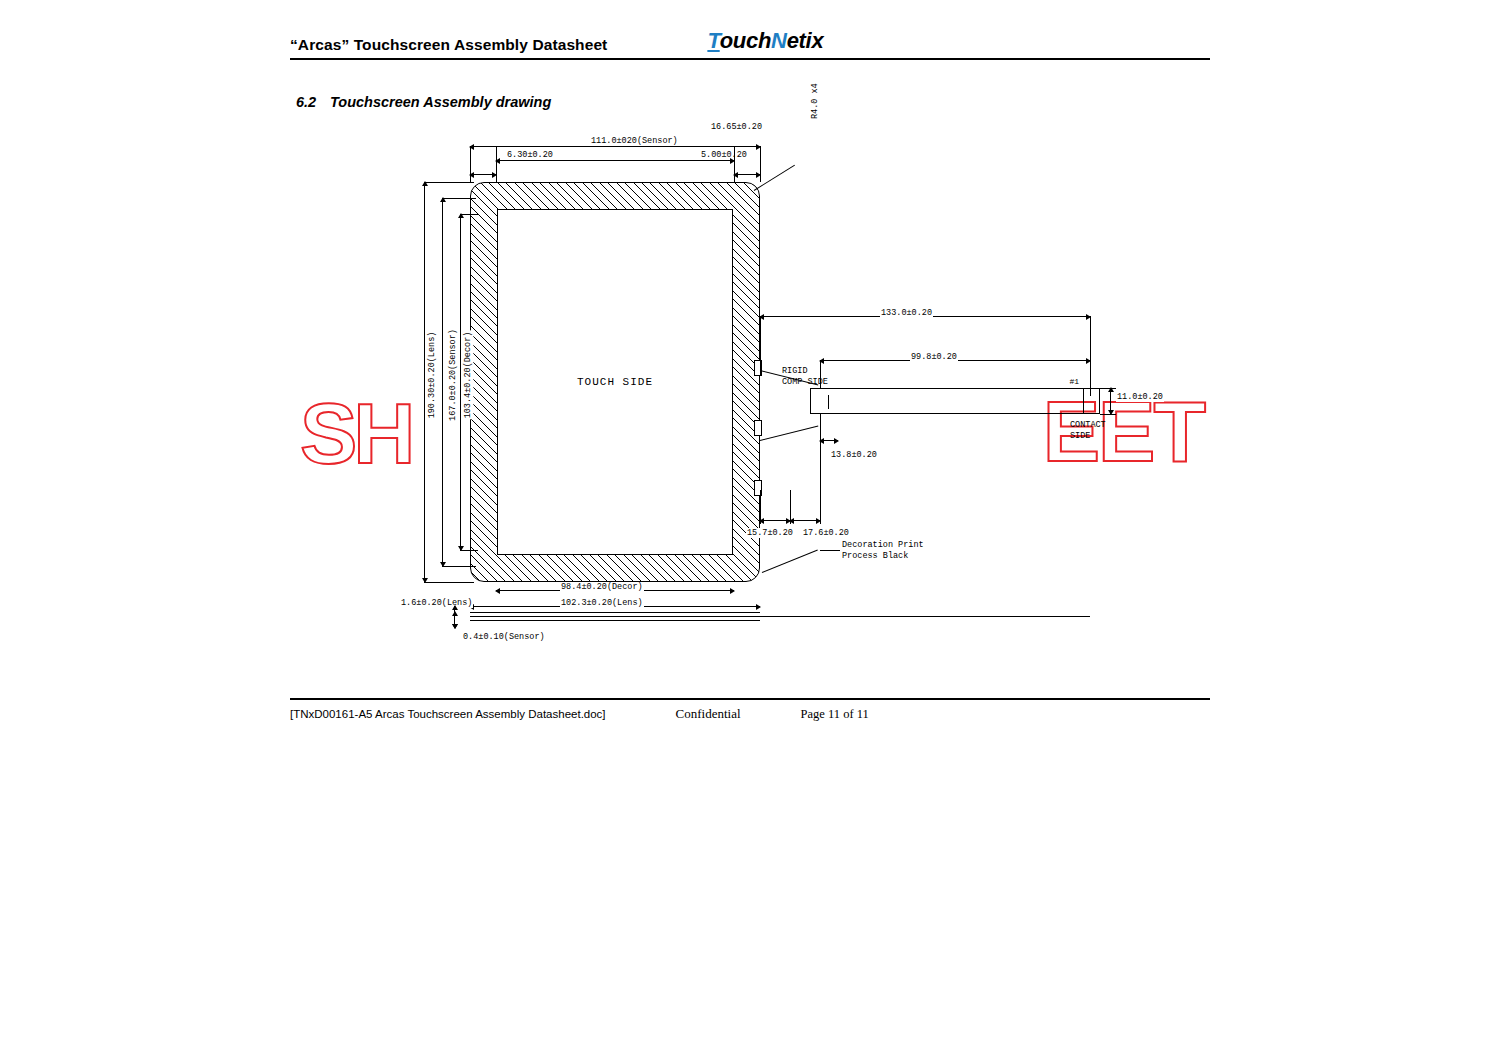“Arcas” Touchscreen Assembly Datasheet
TouchNetix
6.2 Touchscreen Assembly drawing
SH
EET
16.65±0.20
111.0±020(Sensor)
6.30±0.20
5.00±0.20
R4.0 x4
TOUCH SIDE
190.30±0.20(Lens)
167.0±0.20(Sensor)
103.4±0.20(Decor)
98.4±0.20(Decor)
102.3±0.20(Lens)
1.6±0.20(Lens)
0.4±0.10(Sensor)
#1
RIGID
COMP SIDE
CONTACT
SIDE
133.0±0.20
99.8±0.20
11.0±0.20
13.8±0.20
15.7±0.20
17.6±0.20
Decoration Print
Process Black
[TNxD00161-A5 Arcas Touchscreen Assembly Datasheet.doc]
Confidential
Page 11 of 11